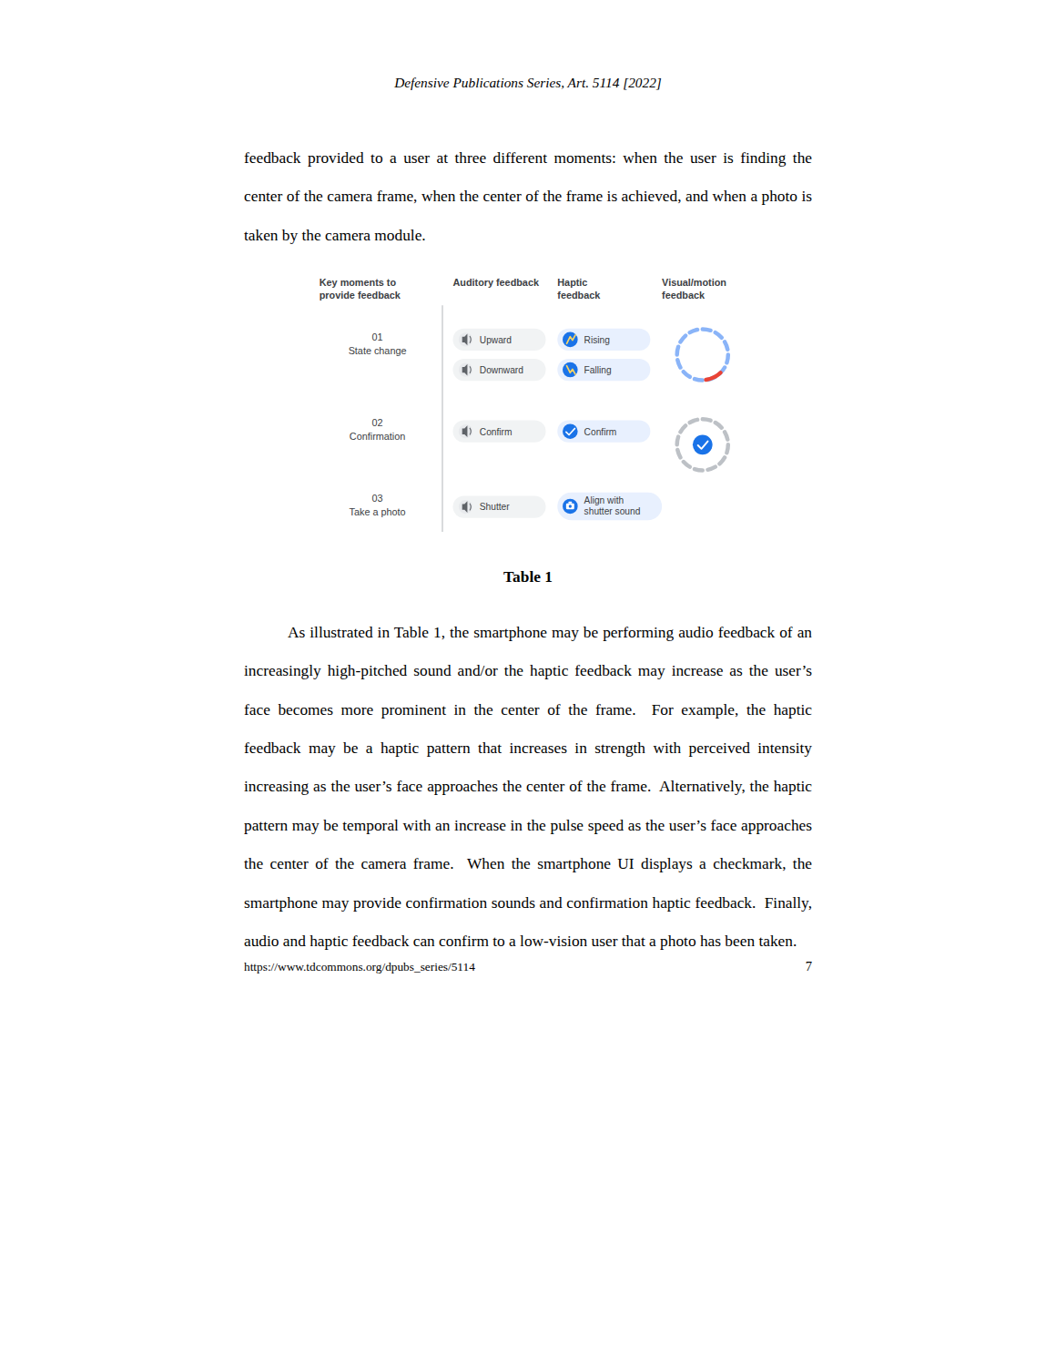Defensive Publications Series, Art. 5114 [2022]
feedback provided to a user at three different moments: when the user is finding the center of the camera frame, when the center of the frame is achieved, and when a photo is taken by the camera module.
Key moments to provide feedback Auditory feedback Haptic feedback Visual/motion feedback 01 State change Upward Downward Rising Falling 02 Confirmation Confirm Confirm 03 Take a photo Shutter Align with shutter sound
Table 1
As illustrated in Table 1, the smartphone may be performing audio feedback of an increasingly high-pitched sound and/or the haptic feedback may increase as the user’s face becomes more prominent in the center of the frame. For example, the haptic feedback may be a haptic pattern that increases in strength with perceived intensity increasing as the user’s face approaches the center of the frame. Alternatively, the haptic pattern may be temporal with an increase in the pulse speed as the user’s face approaches the center of the camera frame. When the smartphone UI displays a checkmark, the smartphone may provide confirmation sounds and confirmation haptic feedback. Finally, audio and haptic feedback can confirm to a low-vision user that a photo has been taken.
https://www.tdcommons.org/dpubs_series/5114 7